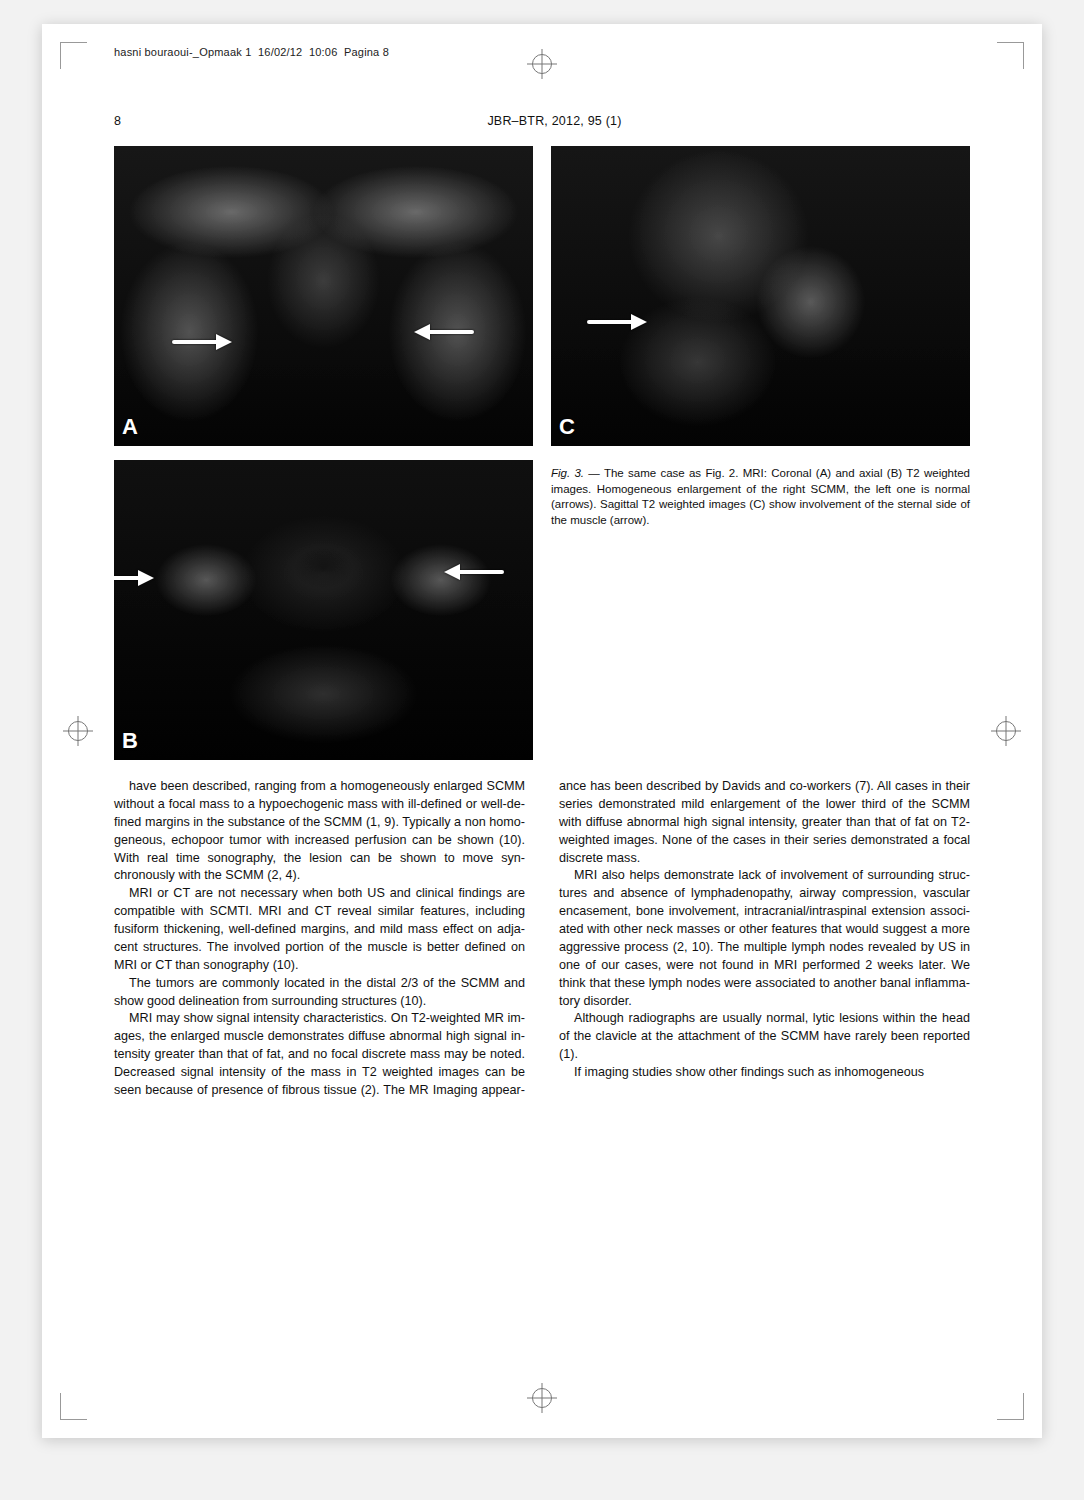hasni bouraoui-_Opmaak 1 16/02/12 10:06 Pagina 8
8 JBR–BTR, 2012, 95 (1)
A
C
B
Fig. 3. — The same case as Fig. 2. MRI: Coronal (A) and axial (B) T2 weighted images. Homogeneous enlargement of the right SCMM, the left one is normal (arrows). Sagittal T2 weighted images (C) show involvement of the sternal side of the muscle (arrow).
have been described, ranging from a homogeneously enlarged SCMM without a focal mass to a hypoechogenic mass with ill-defined or well-defined margins in the substance of the SCMM (1, 9). Typically a non homogeneous, echopoor tumor with increased perfusion can be shown (10). With real time sonography, the lesion can be shown to move synchronously with the SCMM (2, 4).
MRI or CT are not necessary when both US and clinical findings are compatible with SCMTI. MRI and CT reveal similar features, including fusiform thickening, well-defined margins, and mild mass effect on adjacent structures. The involved portion of the muscle is better defined on MRI or CT than sonography (10).
The tumors are commonly located in the distal 2/3 of the SCMM and show good delineation from surrounding structures (10).
MRI may show signal intensity characteristics. On T2-weighted MR images, the enlarged muscle demonstrates diffuse abnormal high signal intensity greater than that of fat, and no focal discrete mass may be noted. Decreased signal intensity of the mass in T2 weighted images can be seen because of presence of fibrous tissue (2). The MR Imaging appearance has been described by Davids and co-workers (7). All cases in their series demonstrated mild enlargement of the lower third of the SCMM with diffuse abnormal high signal intensity, greater than that of fat on T2-weighted images. None of the cases in their series demonstrated a focal discrete mass.
MRI also helps demonstrate lack of involvement of surrounding structures and absence of lymphadenopathy, airway compression, vascular encasement, bone involvement, intracranial/intraspinal extension associated with other neck masses or other features that would suggest a more aggressive process (2, 10). The multiple lymph nodes revealed by US in one of our cases, were not found in MRI performed 2 weeks later. We think that these lymph nodes were associated to another banal inflammatory disorder.
Although radiographs are usually normal, lytic lesions within the head of the clavicle at the attachment of the SCMM have rarely been reported (1).
If imaging studies show other findings such as inhomogeneous